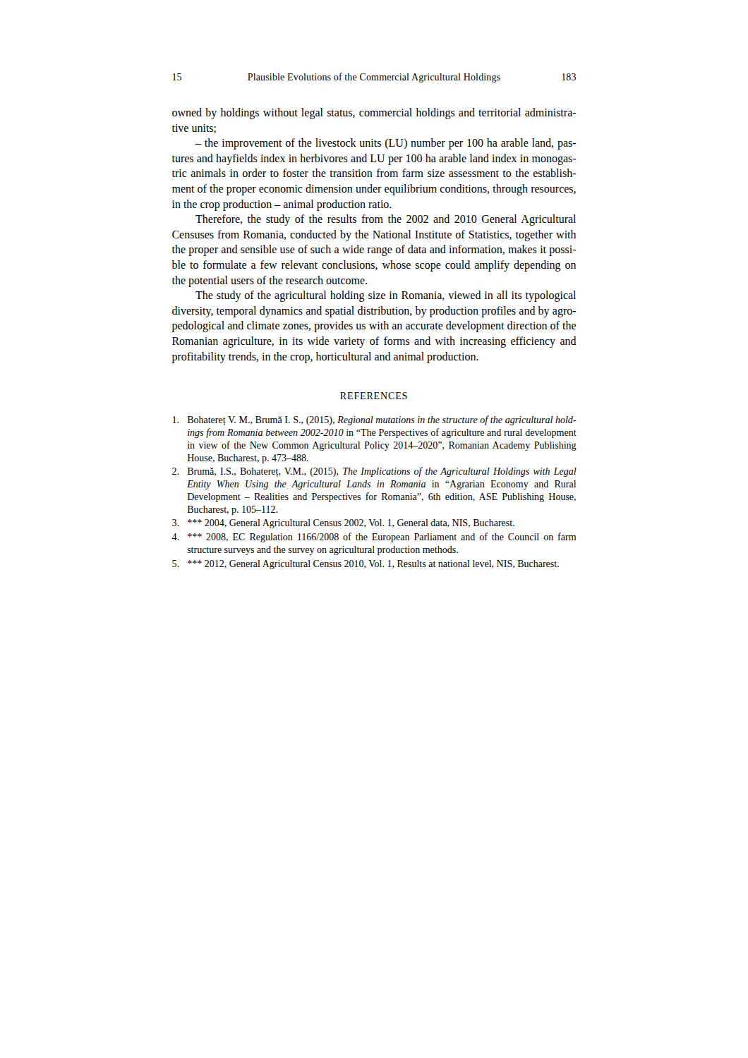15 Plausible Evolutions of the Commercial Agricultural Holdings 183
owned by holdings without legal status, commercial holdings and territorial administrative units;
– the improvement of the livestock units (LU) number per 100 ha arable land, pastures and hayfields index in herbivores and LU per 100 ha arable land index in monogastric animals in order to foster the transition from farm size assessment to the establishment of the proper economic dimension under equilibrium conditions, through resources, in the crop production – animal production ratio.
Therefore, the study of the results from the 2002 and 2010 General Agricultural Censuses from Romania, conducted by the National Institute of Statistics, together with the proper and sensible use of such a wide range of data and information, makes it possible to formulate a few relevant conclusions, whose scope could amplify depending on the potential users of the research outcome.
The study of the agricultural holding size in Romania, viewed in all its typological diversity, temporal dynamics and spatial distribution, by production profiles and by agro-pedological and climate zones, provides us with an accurate development direction of the Romanian agriculture, in its wide variety of forms and with increasing efficiency and profitability trends, in the crop, horticultural and animal production.
REFERENCES
1. Bohatereț V. M., Brumă I. S., (2015), Regional mutations in the structure of the agricultural holdings from Romania between 2002-2010 in “The Perspectives of agriculture and rural development in view of the New Common Agricultural Policy 2014–2020”, Romanian Academy Publishing House, Bucharest, p. 473–488.
2. Brumă, I.S., Bohatereț, V.M., (2015), The Implications of the Agricultural Holdings with Legal Entity When Using the Agricultural Lands in Romania in “Agrarian Economy and Rural Development – Realities and Perspectives for Romania”, 6th edition, ASE Publishing House, Bucharest, p. 105–112.
3.*** 2004, General Agricultural Census 2002, Vol. 1, General data, NIS, Bucharest.
4.*** 2008, EC Regulation 1166/2008 of the European Parliament and of the Council on farm structure surveys and the survey on agricultural production methods.
5.*** 2012, General Agricultural Census 2010, Vol. 1, Results at national level, NIS, Bucharest.